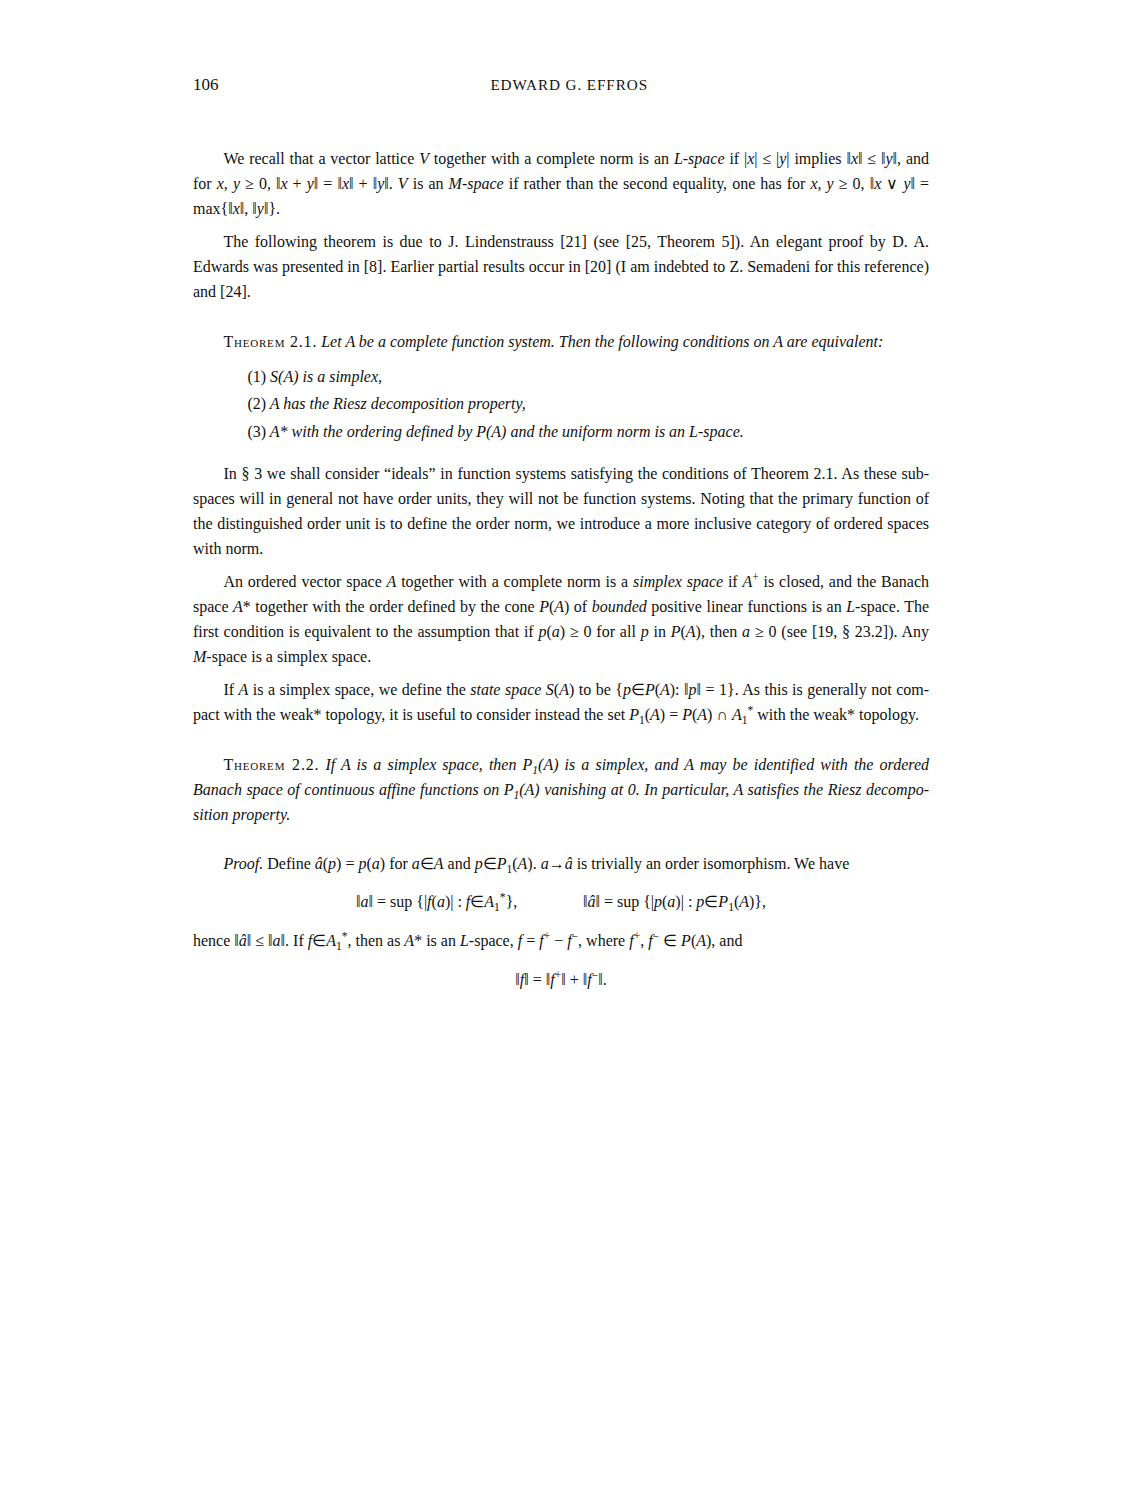106 EDWARD G. EFFROS
We recall that a vector lattice V together with a complete norm is an L-space if |x| ≤ |y| implies ‖x‖ ≤ ‖y‖, and for x, y ≥ 0, ‖x + y‖ = ‖x‖ + ‖y‖. V is an M-space if rather than the second equality, one has for x, y ≥ 0, ‖x ∨ y‖ = max{‖x‖, ‖y‖}.
The following theorem is due to J. Lindenstrauss [21] (see [25, Theorem 5]). An elegant proof by D. A. Edwards was presented in [8]. Earlier partial results occur in [20] (I am indebted to Z. Semadeni for this reference) and [24].
Theorem 2.1. Let A be a complete function system. Then the following conditions on A are equivalent:
(1) S(A) is a simplex,
(2) A has the Riesz decomposition property,
(3) A* with the ordering defined by P(A) and the uniform norm is an L-space.
In § 3 we shall consider “ideals” in function systems satisfying the conditions of Theorem 2.1. As these subspaces will in general not have order units, they will not be function systems. Noting that the primary function of the distinguished order unit is to define the order norm, we introduce a more inclusive category of ordered spaces with norm.
An ordered vector space A together with a complete norm is a simplex space if A+ is closed, and the Banach space A* together with the order defined by the cone P(A) of bounded positive linear functions is an L-space. The first condition is equivalent to the assumption that if p(a) ≥ 0 for all p in P(A), then a ≥ 0 (see [19, § 23.2]). Any M-space is a simplex space.
If A is a simplex space, we define the state space S(A) to be {p∈P(A): ‖p‖ = 1}. As this is generally not compact with the weak* topology, it is useful to consider instead the set P1(A) = P(A) ∩ A1* with the weak* topology.
Theorem 2.2. If A is a simplex space, then P1(A) is a simplex, and A may be identified with the ordered Banach space of continuous affine functions on P1(A) vanishing at 0. In particular, A satisfies the Riesz decomposition property.
Proof. Define â(p) = p(a) for a∈A and p∈P1(A). a→â is trivially an order isomorphism. We have
‖a‖ = sup {|f(a)| : f∈A1*}, ‖â‖ = sup {|p(a)| : p∈P1(A)},
hence ‖â‖ ≤ ‖a‖. If f∈A1*, then as A* is an L-space, f = f+ − f−, where f+, f− ∈ P(A), and
‖f‖ = ‖f+‖ + ‖f−‖.